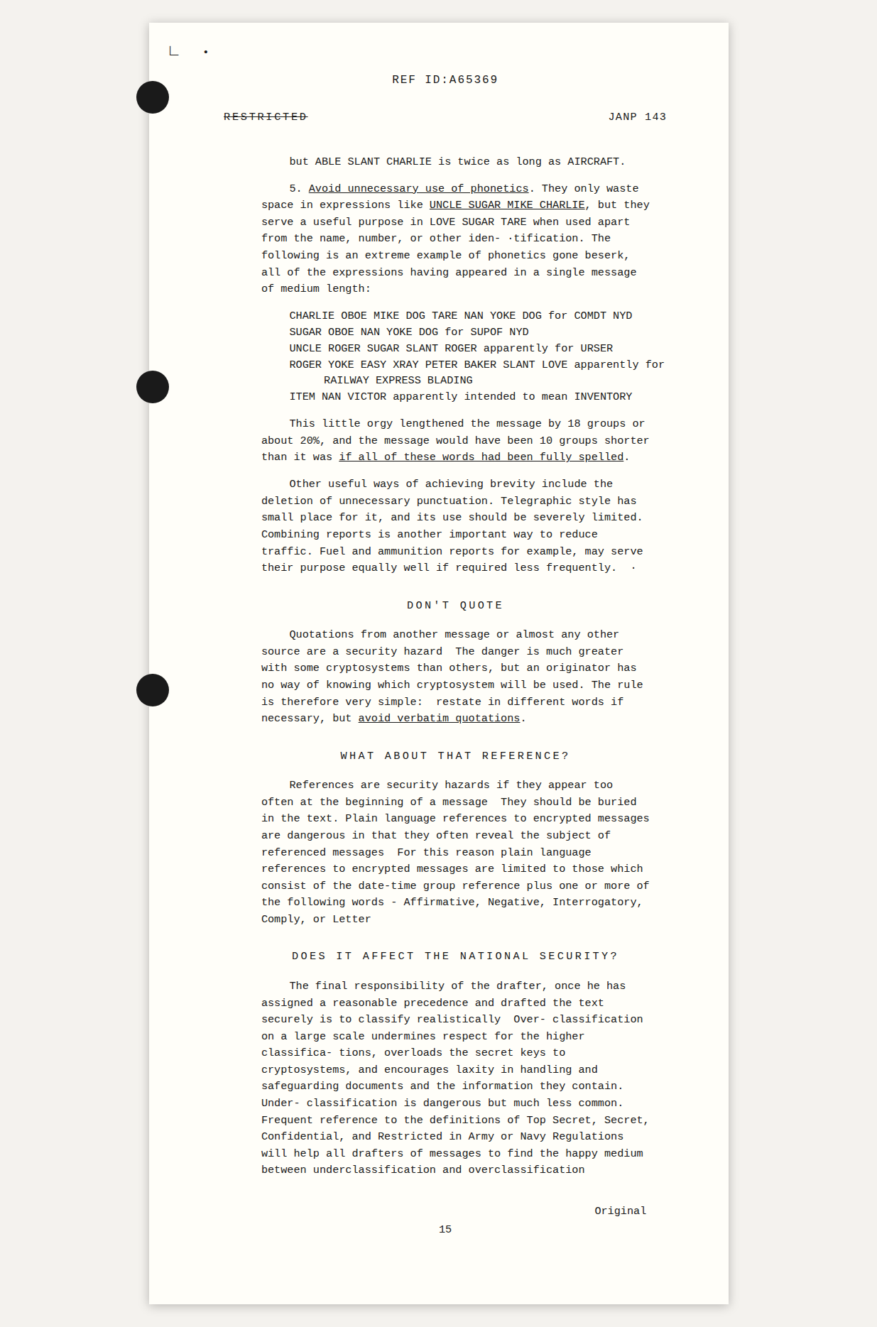∟ •
REF ID:A65369
RESTRICTED JANP 143
but ABLE SLANT CHARLIE is twice as long as AIRCRAFT.
5. Avoid unnecessary use of phonetics. They only waste space in expressions like UNCLE SUGAR MIKE CHARLIE, but they serve a useful purpose in LOVE SUGAR TARE when used apart from the name, number, or other iden- ·tification. The following is an extreme example of phonetics gone beserk, all of the expressions having appeared in a single message of medium length:
CHARLIE OBOE MIKE DOG TARE NAN YOKE DOG for COMDT NYD
SUGAR OBOE NAN YOKE DOG for SUPOF NYD
UNCLE ROGER SUGAR SLANT ROGER apparently for URSER
ROGER YOKE EASY XRAY PETER BAKER SLANT LOVE apparently for
RAILWAY EXPRESS BLADING
ITEM NAN VICTOR apparently intended to mean INVENTORY
This little orgy lengthened the message by 18 groups or about 20%, and the message would have been 10 groups shorter than it was if all of these words had been fully spelled.
Other useful ways of achieving brevity include the deletion of unnecessary punctuation. Telegraphic style has small place for it, and its use should be severely limited. Combining reports is another important way to reduce traffic. Fuel and ammunition reports for example, may serve their purpose equally well if required less frequently. ·
DON'T QUOTE
Quotations from another message or almost any other source are a security hazard The danger is much greater with some cryptosystems than others, but an originator has no way of knowing which cryptosystem will be used. The rule is therefore very simple: restate in different words if necessary, but avoid verbatim quotations.
WHAT ABOUT THAT REFERENCE?
References are security hazards if they appear too often at the beginning of a message They should be buried in the text. Plain language references to encrypted messages are dangerous in that they often reveal the subject of referenced messages For this reason plain language references to encrypted messages are limited to those which consist of the date-time group reference plus one or more of the following words - Affirmative, Negative, Interrogatory, Comply, or Letter
DOES IT AFFECT THE NATIONAL SECURITY?
The final responsibility of the drafter, once he has assigned a reasonable precedence and drafted the text securely is to classify realistically Over- classification on a large scale undermines respect for the higher classifica- tions, overloads the secret keys to cryptosystems, and encourages laxity in handling and safeguarding documents and the information they contain. Under- classification is dangerous but much less common. Frequent reference to the definitions of Top Secret, Secret, Confidential, and Restricted in Army or Navy Regulations will help all drafters of messages to find the happy medium between underclassification and overclassification
Original
15